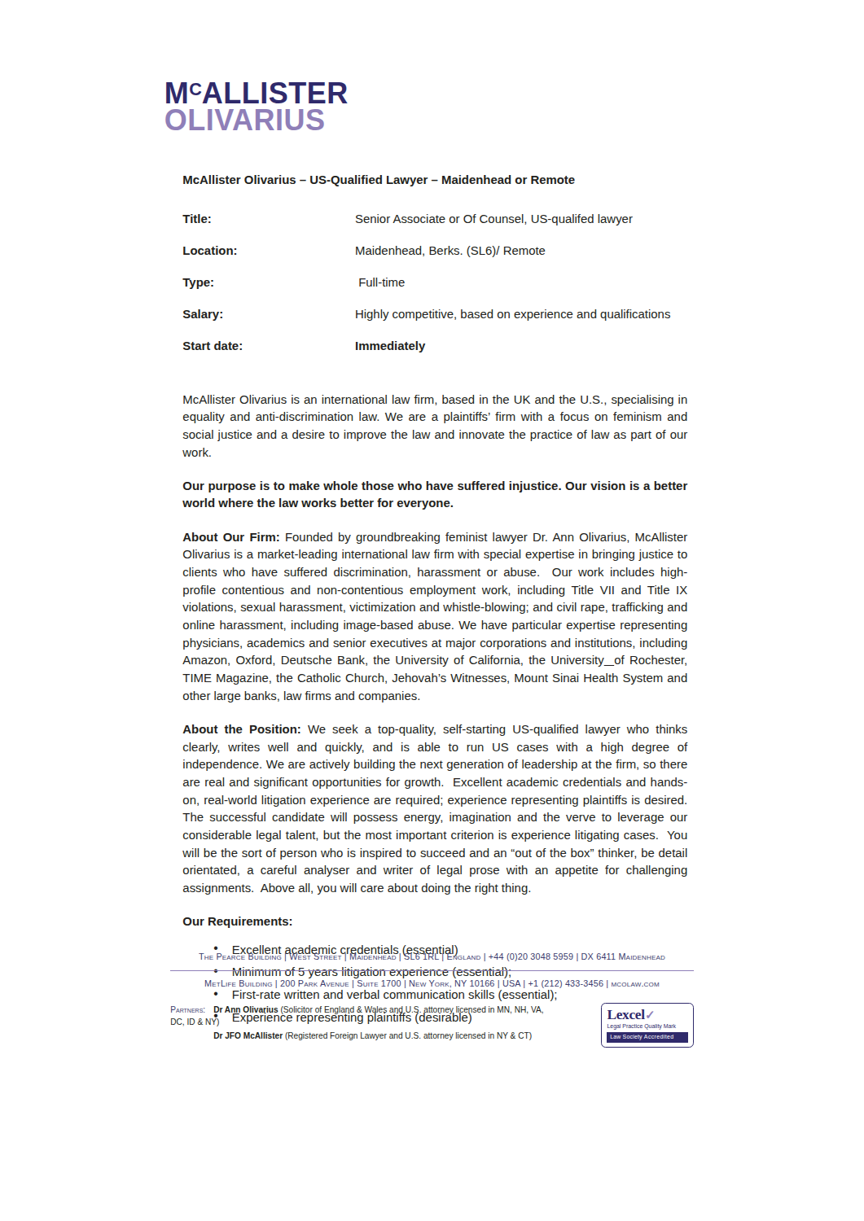MCALLISTER OLIVARIUS
McAllister Olivarius – US-Qualified Lawyer – Maidenhead or Remote
| Title: | Senior Associate or Of Counsel, US-qualifed lawyer |
| Location: | Maidenhead, Berks. (SL6)/ Remote |
| Type: | Full-time |
| Salary: | Highly competitive, based on experience and qualifications |
| Start date: | Immediately |
McAllister Olivarius is an international law firm, based in the UK and the U.S., specialising in equality and anti-discrimination law. We are a plaintiffs’ firm with a focus on feminism and social justice and a desire to improve the law and innovate the practice of law as part of our work.
Our purpose is to make whole those who have suffered injustice. Our vision is a better world where the law works better for everyone.
About Our Firm: Founded by groundbreaking feminist lawyer Dr. Ann Olivarius, McAllister Olivarius is a market-leading international law firm with special expertise in bringing justice to clients who have suffered discrimination, harassment or abuse. Our work includes high-profile contentious and non-contentious employment work, including Title VII and Title IX violations, sexual harassment, victimization and whistle-blowing; and civil rape, trafficking and online harassment, including image-based abuse. We have particular expertise representing physicians, academics and senior executives at major corporations and institutions, including Amazon, Oxford, Deutsche Bank, the University of California, the University of Rochester, TIME Magazine, the Catholic Church, Jehovah’s Witnesses, Mount Sinai Health System and other large banks, law firms and companies.
About the Position: We seek a top-quality, self-starting US-qualified lawyer who thinks clearly, writes well and quickly, and is able to run US cases with a high degree of independence. We are actively building the next generation of leadership at the firm, so there are real and significant opportunities for growth. Excellent academic credentials and hands-on, real-world litigation experience are required; experience representing plaintiffs is desired. The successful candidate will possess energy, imagination and the verve to leverage our considerable legal talent, but the most important criterion is experience litigating cases. You will be the sort of person who is inspired to succeed and an “out of the box” thinker, be detail orientated, a careful analyser and writer of legal prose with an appetite for challenging assignments. Above all, you will care about doing the right thing.
Our Requirements:
Excellent academic credentials (essential)
Minimum of 5 years litigation experience (essential);
First-rate written and verbal communication skills (essential);
Experience representing plaintiffs (desirable)
The Pearce Building | West Street | Maidenhead | SL6 1RL | England | +44 (0)20 3048 5959 | DX 6411 Maidenhead
MetLife Building | 200 Park Avenue | Suite 1700 | New York, NY 10166 | USA | +1 (212) 433-3456 | mcolaw.com
Partners: Dr Ann Olivarius (Solicitor of England & Wales and U.S. attorney licensed in MN, NH, VA, DC, ID & NY)
Dr JFO McAllister (Registered Foreign Lawyer and U.S. attorney licensed in NY & CT)
Lexcel✓
Legal Practice Quality Mark
Law Society Accredited